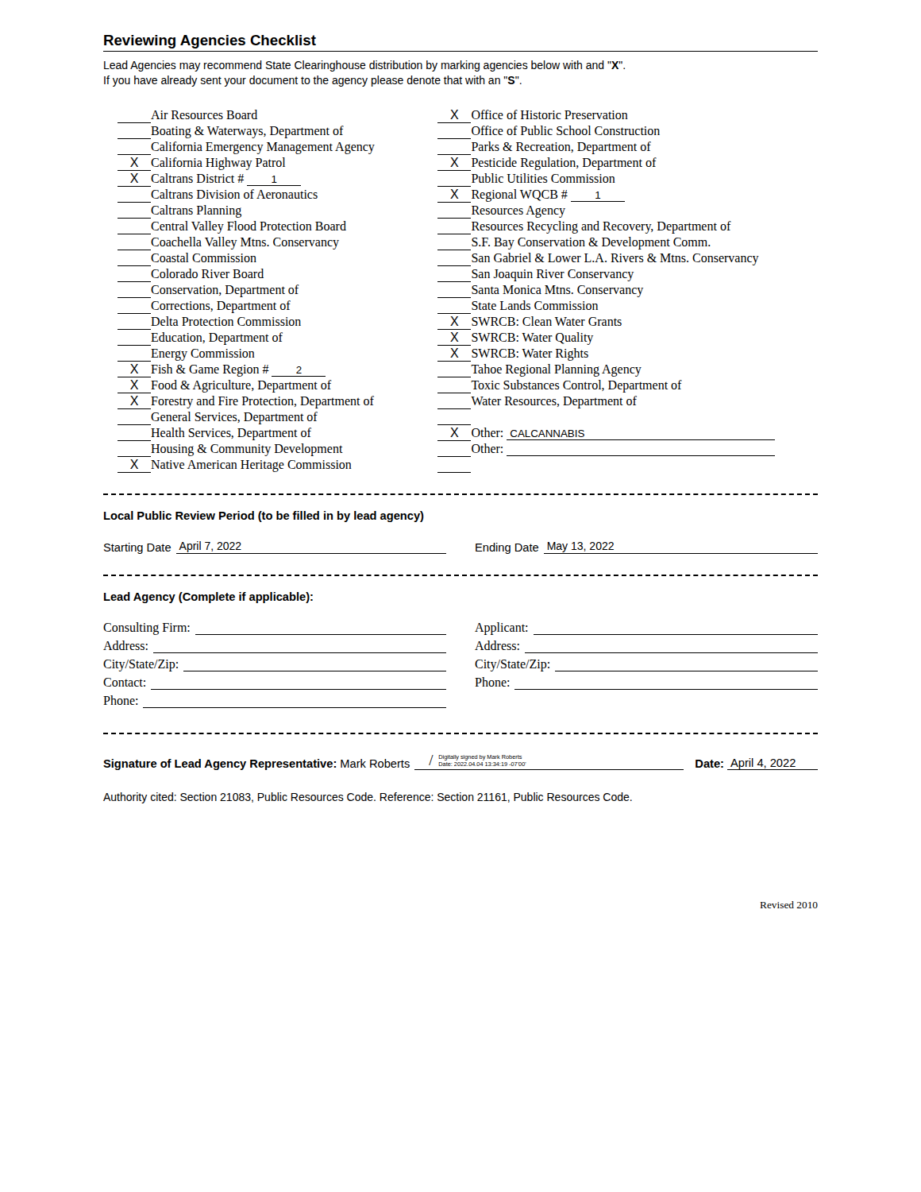Reviewing Agencies Checklist
Lead Agencies may recommend State Clearinghouse distribution by marking agencies below with and "X".
If you have already sent your document to the agency please denote that with an "S".
| | | Air Resources Board | | X | Office of Historic Preservation |
| | | Boating & Waterways, Department of | | | Office of Public School Construction |
| | | California Emergency Management Agency | | | Parks & Recreation, Department of |
| | X | California Highway Patrol | | X | Pesticide Regulation, Department of |
| | X | Caltrans District # 1 | | | Public Utilities Commission |
| | | Caltrans Division of Aeronautics | | X | Regional WQCB # 1 |
| | | Caltrans Planning | | | Resources Agency |
| | | Central Valley Flood Protection Board | | | Resources Recycling and Recovery, Department of |
| | | Coachella Valley Mtns. Conservancy | | | S.F. Bay Conservation & Development Comm. |
| | | Coastal Commission | | | San Gabriel & Lower L.A. Rivers & Mtns. Conservancy |
| | | Colorado River Board | | | San Joaquin River Conservancy |
| | | Conservation, Department of | | | Santa Monica Mtns. Conservancy |
| | | Corrections, Department of | | | State Lands Commission |
| | | Delta Protection Commission | | X | SWRCB: Clean Water Grants |
| | | Education, Department of | | X | SWRCB: Water Quality |
| | | Energy Commission | | X | SWRCB: Water Rights |
| | X | Fish & Game Region # 2 | | | Tahoe Regional Planning Agency |
| | X | Food & Agriculture, Department of | | | Toxic Substances Control, Department of |
| | X | Forestry and Fire Protection, Department of | | | Water Resources, Department of |
| | | General Services, Department of | | | |
| | | Health Services, Department of | | X | Other: CALCANNABIS |
| | | Housing & Community Development | | | Other: |
| | X | Native American Heritage Commission | | | |
Local Public Review Period (to be filled in by lead agency)
Starting Date April 7, 2022
Ending Date May 13, 2022
Lead Agency (Complete if applicable):
Consulting Firm:
Address:
City/State/Zip:
Contact:
Phone:
Applicant:
Address:
City/State/Zip:
Phone:
Signature of Lead Agency Representative: Mark Roberts / Digitally signed by Mark Roberts
Date: 2022.04.04 13:34:19 -07'00' Date: April 4, 2022
Authority cited: Section 21083, Public Resources Code. Reference: Section 21161, Public Resources Code.
Revised 2010